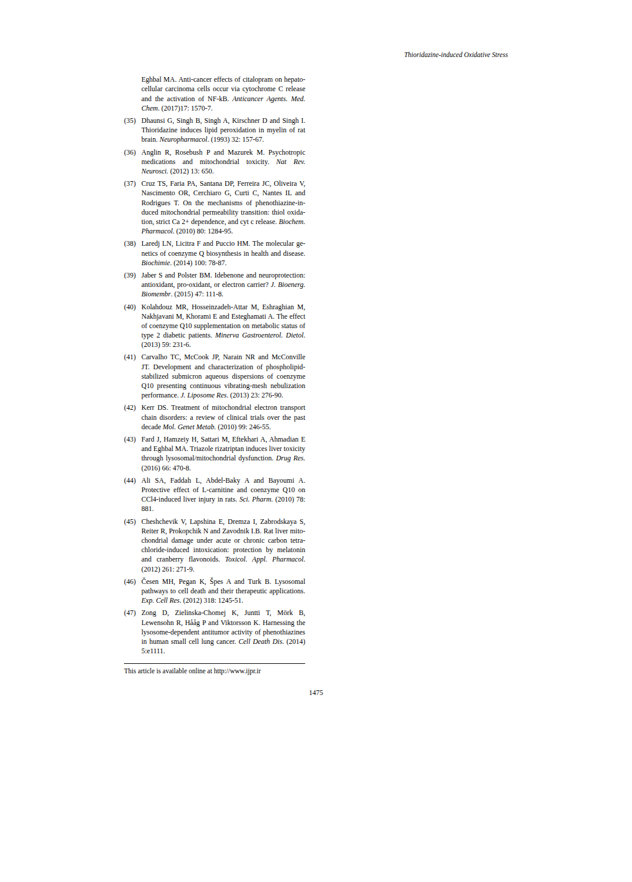Thioridazine-induced Oxidative Stress
Eghbal MA. Anti-cancer effects of citalopram on hepatocellular carcinoma cells occur via cytochrome C release and the activation of NF-kB. Anticancer Agents. Med. Chem. (2017)17: 1570-7.
(35) Dhaunsi G, Singh B, Singh A, Kirschner D and Singh I. Thioridazine induces lipid peroxidation in myelin of rat brain. Neuropharmacol. (1993) 32: 157-67.
(36) Anglin R, Rosebush P and Mazurek M. Psychotropic medications and mitochondrial toxicity. Nat Rev. Neurosci. (2012) 13: 650.
(37) Cruz TS, Faria PA, Santana DP, Ferreira JC, Oliveira V, Nascimento OR, Cerchiaro G, Curti C, Nantes IL and Rodrigues T. On the mechanisms of phenothiazine-induced mitochondrial permeability transition: thiol oxidation, strict Ca 2+ dependence, and cyt c release. Biochem. Pharmacol. (2010) 80: 1284-95.
(38) Laredj LN, Licitra F and Puccio HM. The molecular genetics of coenzyme Q biosynthesis in health and disease. Biochimie. (2014) 100: 78-87.
(39) Jaber S and Polster BM. Idebenone and neuroprotection: antioxidant, pro-oxidant, or electron carrier? J. Bioenerg. Biomembr. (2015) 47: 111-8.
(40) Kolahdouz MR, Hosseinzadeh-Attar M, Eshraghian M, Nakhjavani M, Khorami E and Esteghamati A. The effect of coenzyme Q10 supplementation on metabolic status of type 2 diabetic patients. Minerva Gastroenterol. Dietol. (2013) 59: 231-6.
(41) Carvalho TC, McCook JP, Narain NR and McConville JT. Development and characterization of phospholipid-stabilized submicron aqueous dispersions of coenzyme Q10 presenting continuous vibrating-mesh nebulization performance. J. Liposome Res. (2013) 23: 276-90.
(42) Kerr DS. Treatment of mitochondrial electron transport chain disorders: a review of clinical trials over the past decade Mol. Genet Metab. (2010) 99: 246-55.
(43) Fard J, Hamzeiy H, Sattari M, Eftekhari A, Ahmadian E and Eghbal MA. Triazole rizatriptan induces liver toxicity through lysosomal/mitochondrial dysfunction. Drug Res. (2016) 66: 470-8.
(44) Ali SA, Faddah L, Abdel-Baky A and Bayoumi A. Protective effect of L-carnitine and coenzyme Q10 on CCl4-induced liver injury in rats. Sci. Pharm. (2010) 78: 881.
(45) Cheshchevik V, Lapshina E, Dremza I, Zabrodskaya S, Reiter R, Prokopchik N and Zavodnik I.B. Rat liver mitochondrial damage under acute or chronic carbon tetrachloride-induced intoxication: protection by melatonin and cranberry flavonoids. Toxicol. Appl. Pharmacol. (2012) 261: 271-9.
(46) Česen MH, Pegan K, Špes A and Turk B. Lysosomal pathways to cell death and their therapeutic applications. Exp. Cell Res. (2012) 318: 1245-51.
(47) Zong D, Zielinska-Chomej K, Juntti T, Mörk B, Lewensohn R, Hååg P and Viktorsson K. Harnessing the lysosome-dependent antitumor activity of phenothiazines in human small cell lung cancer. Cell Death Dis. (2014) 5:e1111.
This article is available online at http://www.ijpr.ir
1475